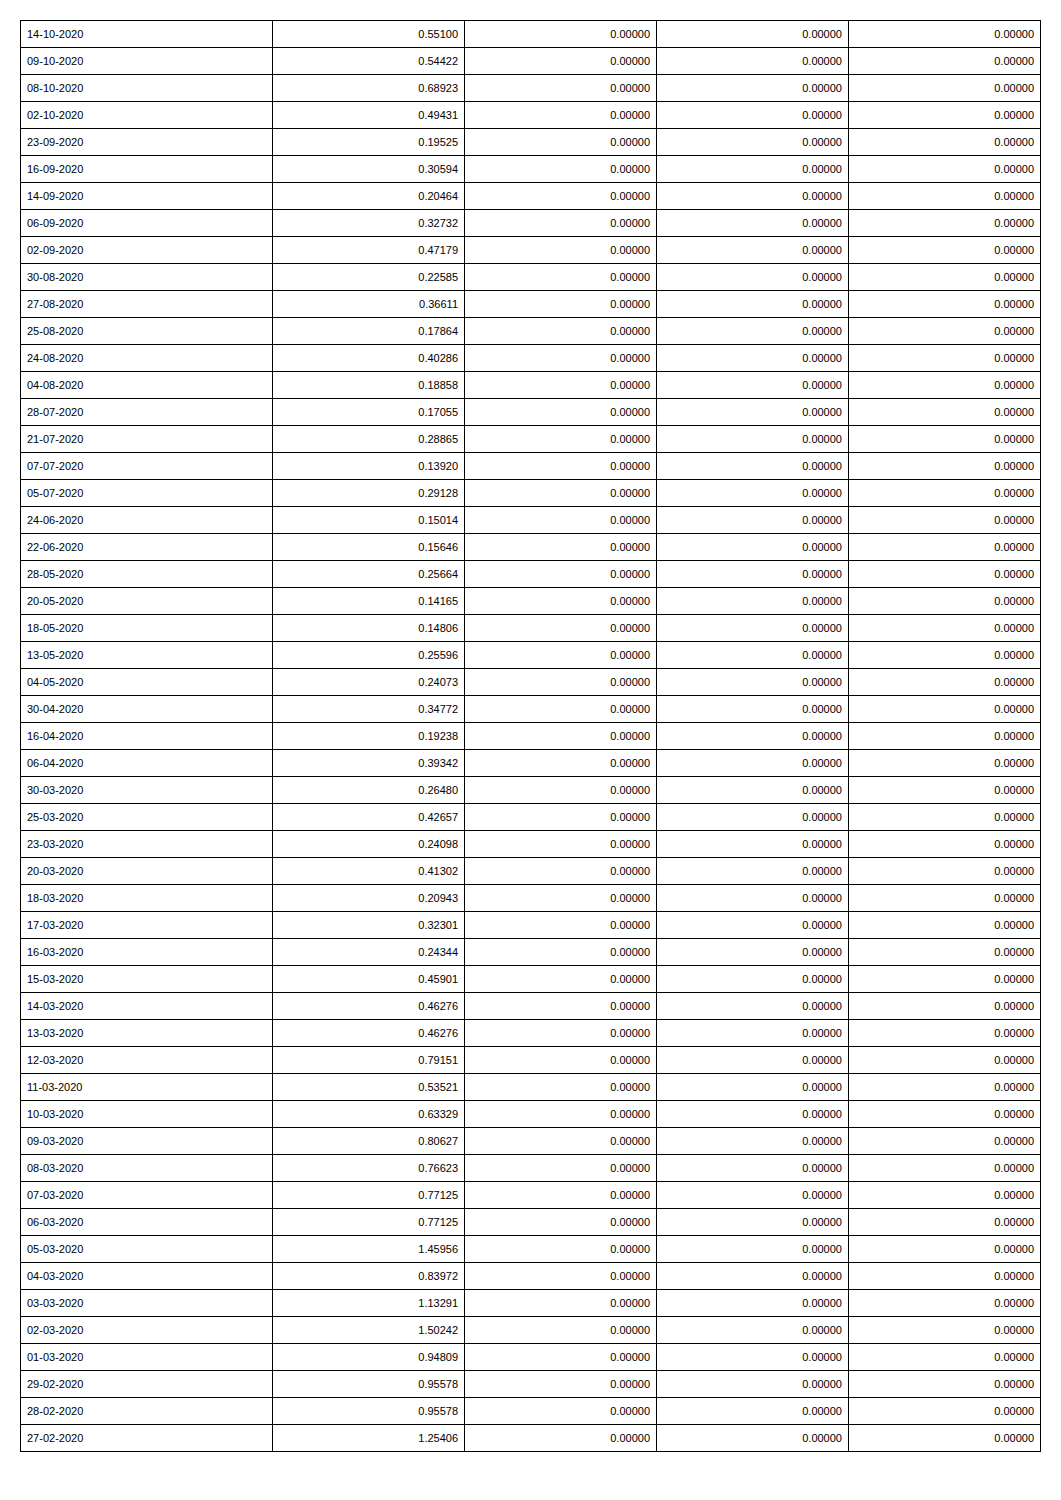| 14-10-2020 | 0.55100 | 0.00000 | 0.00000 | 0.00000 |
| 09-10-2020 | 0.54422 | 0.00000 | 0.00000 | 0.00000 |
| 08-10-2020 | 0.68923 | 0.00000 | 0.00000 | 0.00000 |
| 02-10-2020 | 0.49431 | 0.00000 | 0.00000 | 0.00000 |
| 23-09-2020 | 0.19525 | 0.00000 | 0.00000 | 0.00000 |
| 16-09-2020 | 0.30594 | 0.00000 | 0.00000 | 0.00000 |
| 14-09-2020 | 0.20464 | 0.00000 | 0.00000 | 0.00000 |
| 06-09-2020 | 0.32732 | 0.00000 | 0.00000 | 0.00000 |
| 02-09-2020 | 0.47179 | 0.00000 | 0.00000 | 0.00000 |
| 30-08-2020 | 0.22585 | 0.00000 | 0.00000 | 0.00000 |
| 27-08-2020 | 0.36611 | 0.00000 | 0.00000 | 0.00000 |
| 25-08-2020 | 0.17864 | 0.00000 | 0.00000 | 0.00000 |
| 24-08-2020 | 0.40286 | 0.00000 | 0.00000 | 0.00000 |
| 04-08-2020 | 0.18858 | 0.00000 | 0.00000 | 0.00000 |
| 28-07-2020 | 0.17055 | 0.00000 | 0.00000 | 0.00000 |
| 21-07-2020 | 0.28865 | 0.00000 | 0.00000 | 0.00000 |
| 07-07-2020 | 0.13920 | 0.00000 | 0.00000 | 0.00000 |
| 05-07-2020 | 0.29128 | 0.00000 | 0.00000 | 0.00000 |
| 24-06-2020 | 0.15014 | 0.00000 | 0.00000 | 0.00000 |
| 22-06-2020 | 0.15646 | 0.00000 | 0.00000 | 0.00000 |
| 28-05-2020 | 0.25664 | 0.00000 | 0.00000 | 0.00000 |
| 20-05-2020 | 0.14165 | 0.00000 | 0.00000 | 0.00000 |
| 18-05-2020 | 0.14806 | 0.00000 | 0.00000 | 0.00000 |
| 13-05-2020 | 0.25596 | 0.00000 | 0.00000 | 0.00000 |
| 04-05-2020 | 0.24073 | 0.00000 | 0.00000 | 0.00000 |
| 30-04-2020 | 0.34772 | 0.00000 | 0.00000 | 0.00000 |
| 16-04-2020 | 0.19238 | 0.00000 | 0.00000 | 0.00000 |
| 06-04-2020 | 0.39342 | 0.00000 | 0.00000 | 0.00000 |
| 30-03-2020 | 0.26480 | 0.00000 | 0.00000 | 0.00000 |
| 25-03-2020 | 0.42657 | 0.00000 | 0.00000 | 0.00000 |
| 23-03-2020 | 0.24098 | 0.00000 | 0.00000 | 0.00000 |
| 20-03-2020 | 0.41302 | 0.00000 | 0.00000 | 0.00000 |
| 18-03-2020 | 0.20943 | 0.00000 | 0.00000 | 0.00000 |
| 17-03-2020 | 0.32301 | 0.00000 | 0.00000 | 0.00000 |
| 16-03-2020 | 0.24344 | 0.00000 | 0.00000 | 0.00000 |
| 15-03-2020 | 0.45901 | 0.00000 | 0.00000 | 0.00000 |
| 14-03-2020 | 0.46276 | 0.00000 | 0.00000 | 0.00000 |
| 13-03-2020 | 0.46276 | 0.00000 | 0.00000 | 0.00000 |
| 12-03-2020 | 0.79151 | 0.00000 | 0.00000 | 0.00000 |
| 11-03-2020 | 0.53521 | 0.00000 | 0.00000 | 0.00000 |
| 10-03-2020 | 0.63329 | 0.00000 | 0.00000 | 0.00000 |
| 09-03-2020 | 0.80627 | 0.00000 | 0.00000 | 0.00000 |
| 08-03-2020 | 0.76623 | 0.00000 | 0.00000 | 0.00000 |
| 07-03-2020 | 0.77125 | 0.00000 | 0.00000 | 0.00000 |
| 06-03-2020 | 0.77125 | 0.00000 | 0.00000 | 0.00000 |
| 05-03-2020 | 1.45956 | 0.00000 | 0.00000 | 0.00000 |
| 04-03-2020 | 0.83972 | 0.00000 | 0.00000 | 0.00000 |
| 03-03-2020 | 1.13291 | 0.00000 | 0.00000 | 0.00000 |
| 02-03-2020 | 1.50242 | 0.00000 | 0.00000 | 0.00000 |
| 01-03-2020 | 0.94809 | 0.00000 | 0.00000 | 0.00000 |
| 29-02-2020 | 0.95578 | 0.00000 | 0.00000 | 0.00000 |
| 28-02-2020 | 0.95578 | 0.00000 | 0.00000 | 0.00000 |
| 27-02-2020 | 1.25406 | 0.00000 | 0.00000 | 0.00000 |